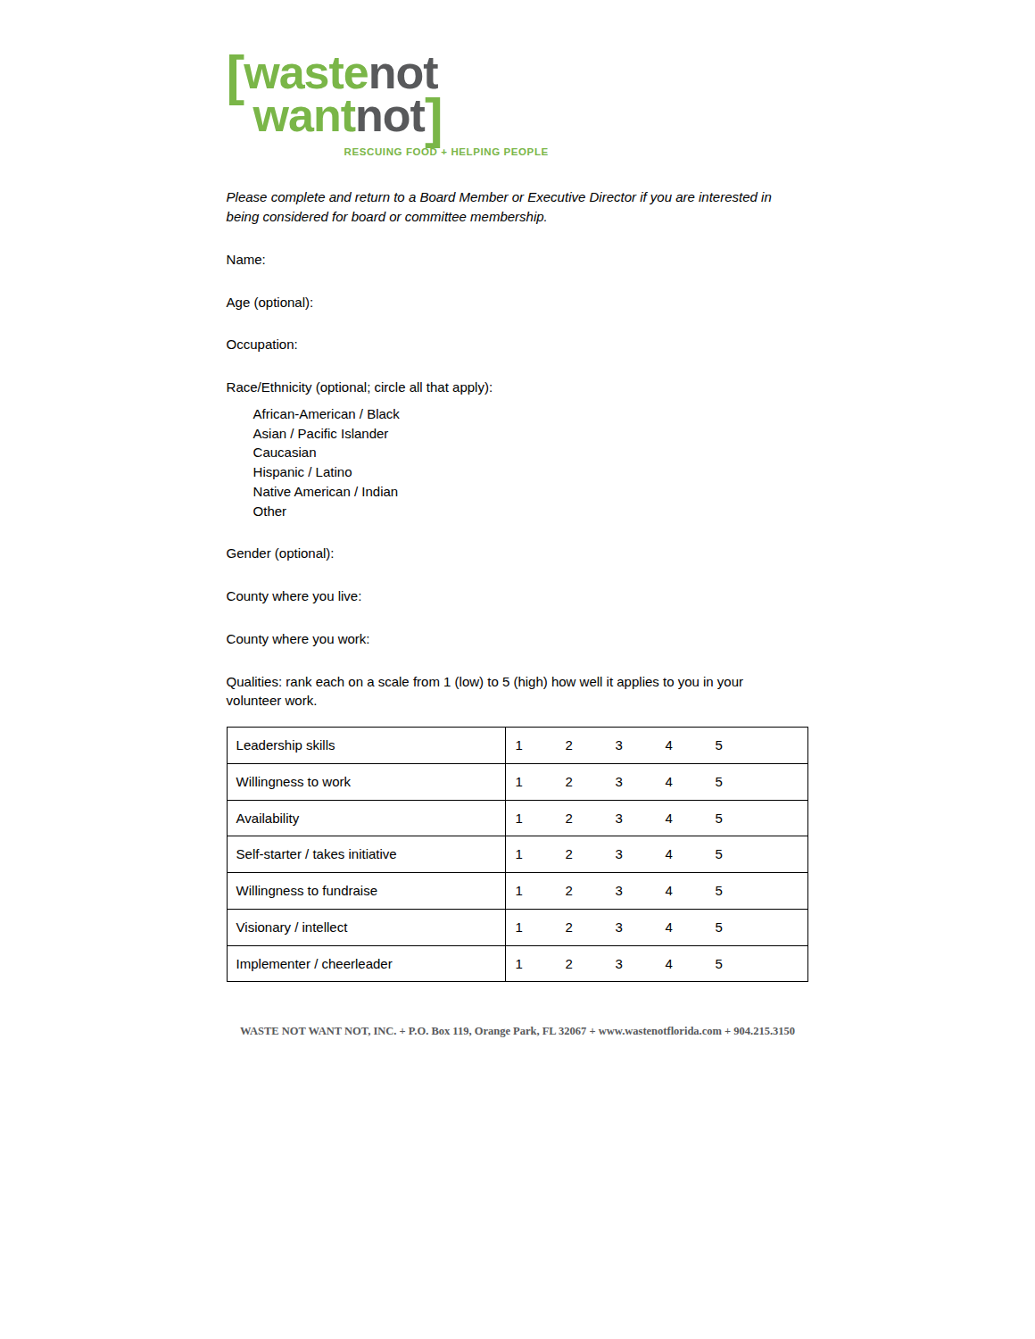[waste not want not] RESCUING FOOD + HELPING PEOPLE
Please complete and return to a Board Member or Executive Director if you are interested in being considered for board or committee membership.
Name:
Age (optional):
Occupation:
Race/Ethnicity (optional; circle all that apply):
African-American / Black
Asian / Pacific Islander
Caucasian
Hispanic / Latino
Native American / Indian
Other
Gender (optional):
County where you live:
County where you work:
Qualities: rank each on a scale from 1 (low) to 5 (high) how well it applies to you in your volunteer work.
| Leadership skills | 1 2 3 4 5 |
| Willingness to work | 1 2 3 4 5 |
| Availability | 1 2 3 4 5 |
| Self-starter / takes initiative | 1 2 3 4 5 |
| Willingness to fundraise | 1 2 3 4 5 |
| Visionary / intellect | 1 2 3 4 5 |
| Implementer / cheerleader | 1 2 3 4 5 |
WASTE NOT WANT NOT, INC. + P.O. Box 119, Orange Park, FL 32067 + www.wastenotflorida.com + 904.215.3150